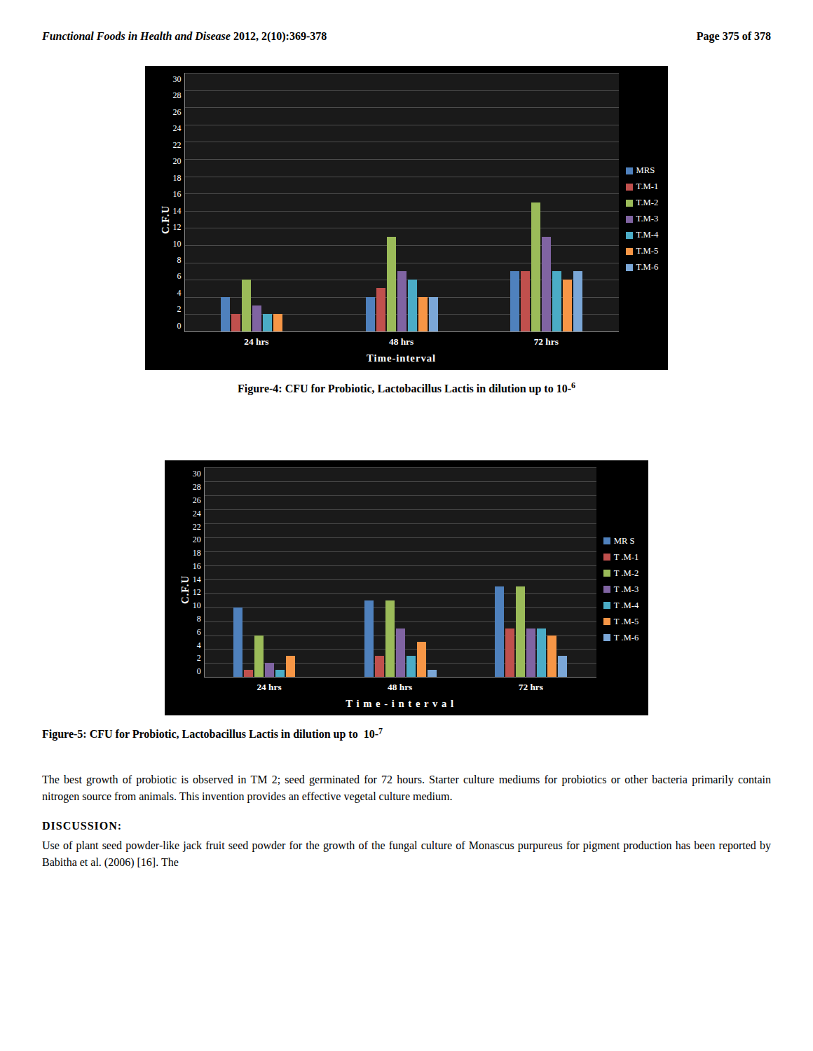Functional Foods in Health and Disease 2012, 2(10):369-378
Page 375 of 378
C.F.U
302826242220181614121086420
24 hrs 48 hrs 72 hrs
Time-interval
MRS
T.M-1
T.M-2
T.M-3
T.M-4
T.M-5
T.M-6
Figure-4: CFU for Probiotic, Lactobacillus Lactis in dilution up to 10-6
C.F.U
302826242220181614121086420
24 hrs 48 hrs 72 hrs
T i m e - i n t e r v a l
MR S
T .M-1
T .M-2
T .M-3
T .M-4
T .M-5
T .M-6
Figure-5: CFU for Probiotic, Lactobacillus Lactis in dilution up to 10-7
The best growth of probiotic is observed in TM 2; seed germinated for 72 hours. Starter culture mediums for probiotics or other bacteria primarily contain nitrogen source from animals. This invention provides an effective vegetal culture medium.
DISCUSSION:
Use of plant seed powder-like jack fruit seed powder for the growth of the fungal culture of Monascus purpureus for pigment production has been reported by Babitha et al. (2006) [16]. The